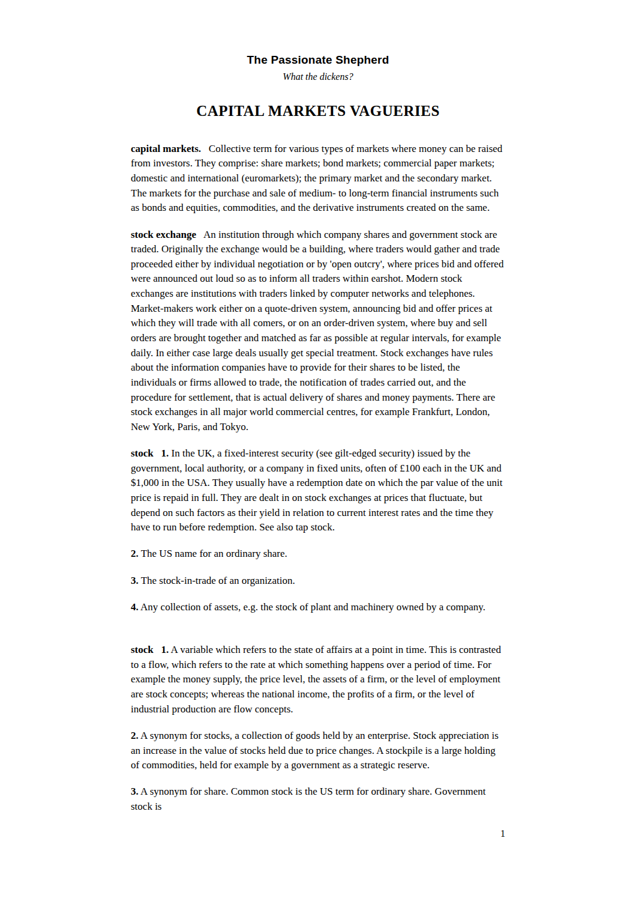The Passionate Shepherd
What the dickens?
CAPITAL MARKETS VAGUERIES
capital markets. Collective term for various types of markets where money can be raised from investors. They comprise: share markets; bond markets; commercial paper markets; domestic and international (euromarkets); the primary market and the secondary market. The markets for the purchase and sale of medium- to long-term financial instruments such as bonds and equities, commodities, and the derivative instruments created on the same.
stock exchange An institution through which company shares and government stock are traded. Originally the exchange would be a building, where traders would gather and trade proceeded either by individual negotiation or by 'open outcry', where prices bid and offered were announced out loud so as to inform all traders within earshot. Modern stock exchanges are institutions with traders linked by computer networks and telephones. Market-makers work either on a quote-driven system, announcing bid and offer prices at which they will trade with all comers, or on an order-driven system, where buy and sell orders are brought together and matched as far as possible at regular intervals, for example daily. In either case large deals usually get special treatment. Stock exchanges have rules about the information companies have to provide for their shares to be listed, the individuals or firms allowed to trade, the notification of trades carried out, and the procedure for settlement, that is actual delivery of shares and money payments. There are stock exchanges in all major world commercial centres, for example Frankfurt, London, New York, Paris, and Tokyo.
stock 1. In the UK, a fixed-interest security (see gilt-edged security) issued by the government, local authority, or a company in fixed units, often of £100 each in the UK and $1,000 in the USA. They usually have a redemption date on which the par value of the unit price is repaid in full. They are dealt in on stock exchanges at prices that fluctuate, but depend on such factors as their yield in relation to current interest rates and the time they have to run before redemption. See also tap stock.
2. The US name for an ordinary share.
3. The stock-in-trade of an organization.
4. Any collection of assets, e.g. the stock of plant and machinery owned by a company.
stock 1. A variable which refers to the state of affairs at a point in time. This is contrasted to a flow, which refers to the rate at which something happens over a period of time. For example the money supply, the price level, the assets of a firm, or the level of employment are stock concepts; whereas the national income, the profits of a firm, or the level of industrial production are flow concepts.
2. A synonym for stocks, a collection of goods held by an enterprise. Stock appreciation is an increase in the value of stocks held due to price changes. A stockpile is a large holding of commodities, held for example by a government as a strategic reserve.
3. A synonym for share. Common stock is the US term for ordinary share. Government stock is
1